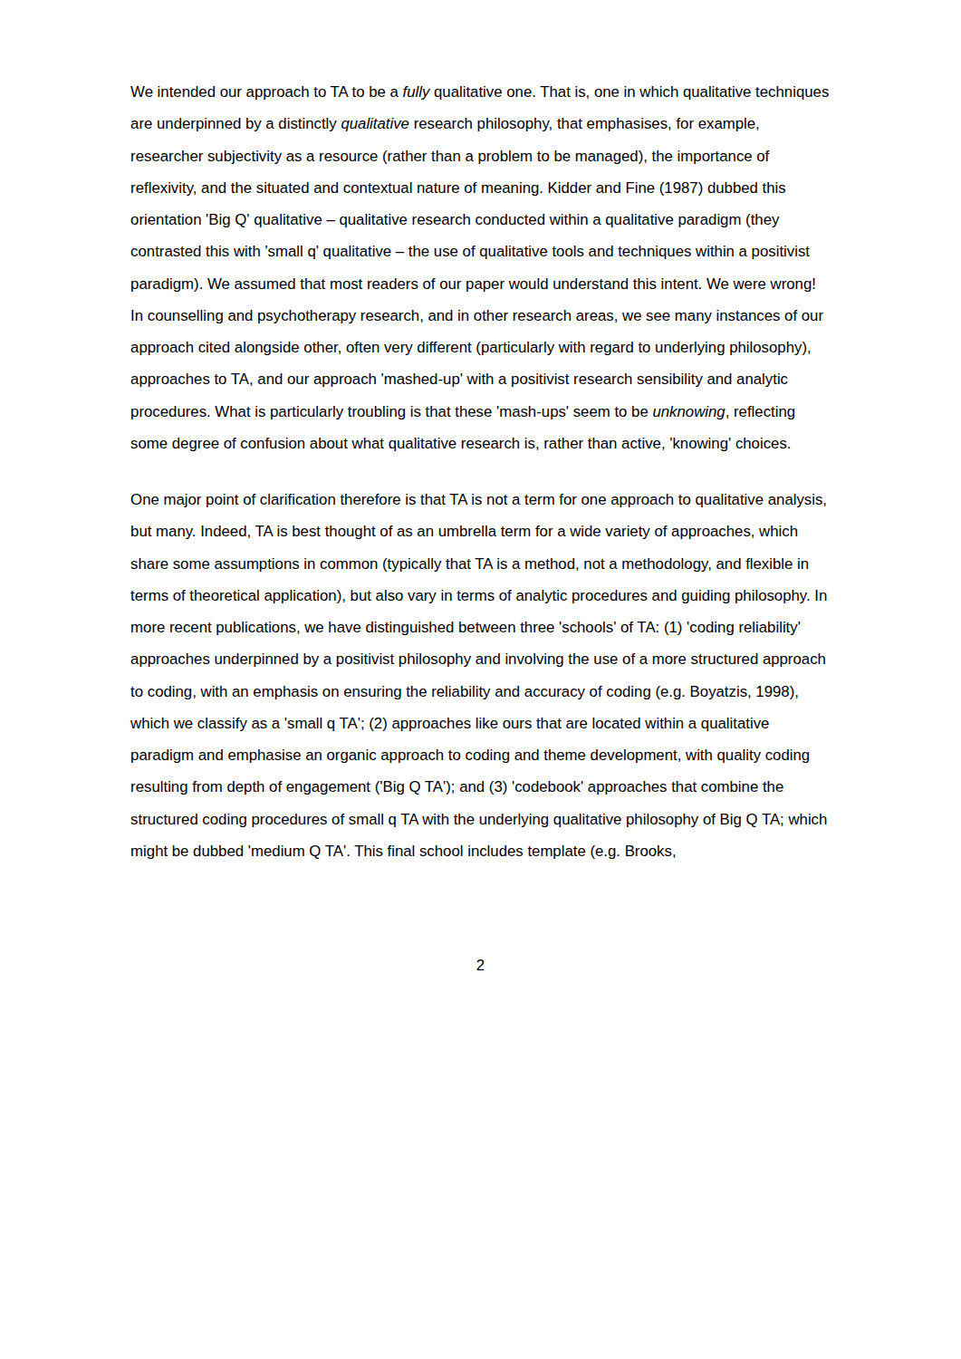We intended our approach to TA to be a fully qualitative one. That is, one in which qualitative techniques are underpinned by a distinctly qualitative research philosophy, that emphasises, for example, researcher subjectivity as a resource (rather than a problem to be managed), the importance of reflexivity, and the situated and contextual nature of meaning. Kidder and Fine (1987) dubbed this orientation 'Big Q' qualitative – qualitative research conducted within a qualitative paradigm (they contrasted this with 'small q' qualitative – the use of qualitative tools and techniques within a positivist paradigm). We assumed that most readers of our paper would understand this intent. We were wrong! In counselling and psychotherapy research, and in other research areas, we see many instances of our approach cited alongside other, often very different (particularly with regard to underlying philosophy), approaches to TA, and our approach 'mashed-up' with a positivist research sensibility and analytic procedures. What is particularly troubling is that these 'mash-ups' seem to be unknowing, reflecting some degree of confusion about what qualitative research is, rather than active, 'knowing' choices.
One major point of clarification therefore is that TA is not a term for one approach to qualitative analysis, but many. Indeed, TA is best thought of as an umbrella term for a wide variety of approaches, which share some assumptions in common (typically that TA is a method, not a methodology, and flexible in terms of theoretical application), but also vary in terms of analytic procedures and guiding philosophy. In more recent publications, we have distinguished between three 'schools' of TA: (1) 'coding reliability' approaches underpinned by a positivist philosophy and involving the use of a more structured approach to coding, with an emphasis on ensuring the reliability and accuracy of coding (e.g. Boyatzis, 1998), which we classify as a 'small q TA'; (2) approaches like ours that are located within a qualitative paradigm and emphasise an organic approach to coding and theme development, with quality coding resulting from depth of engagement ('Big Q TA'); and (3) 'codebook' approaches that combine the structured coding procedures of small q TA with the underlying qualitative philosophy of Big Q TA; which might be dubbed 'medium Q TA'. This final school includes template (e.g. Brooks,
2